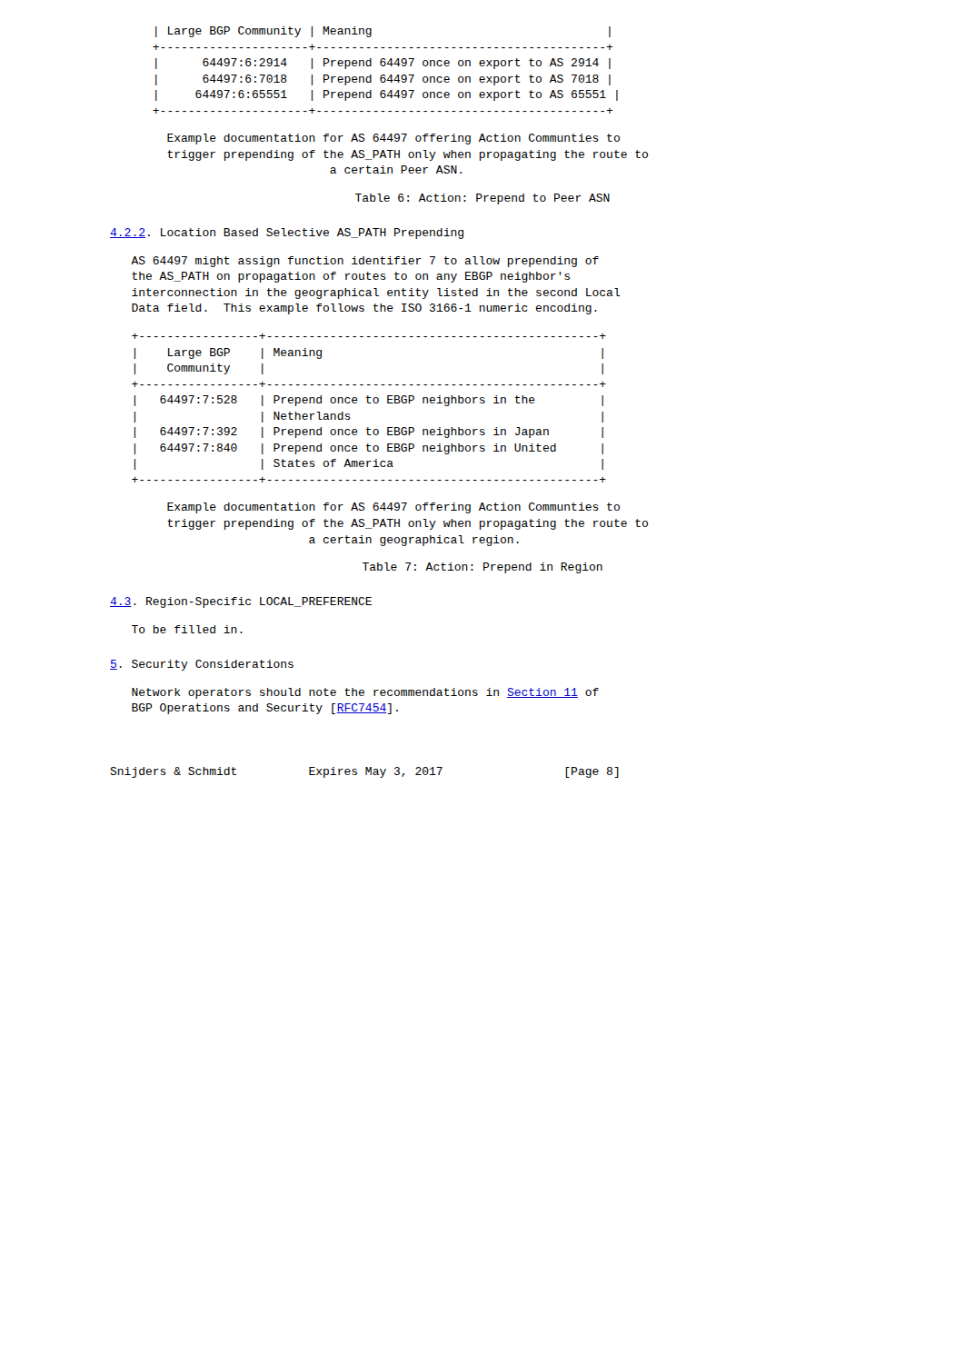| Large BGP Community | Meaning                                 |
      +---------------------+-----------------------------------------+
      |      64497:6:2914   | Prepend 64497 once on export to AS 2914 |
      |      64497:6:7018   | Prepend 64497 once on export to AS 7018 |
      |     64497:6:65551   | Prepend 64497 once on export to AS 65551 |
      +---------------------+-----------------------------------------+
Example documentation for AS 64497 offering Action Communties to trigger prepending of the AS_PATH only when propagating the route to a certain Peer ASN.
Table 6: Action: Prepend to Peer ASN
4.2.2. Location Based Selective AS_PATH Prepending
AS 64497 might assign function identifier 7 to allow prepending of the AS_PATH on propagation of routes to on any EBGP neighbor's interconnection in the geographical entity listed in the second Local Data field. This example follows the ISO 3166-1 numeric encoding.
   +-----------------+-----------------------------------------------+
   |    Large BGP    | Meaning                                       |
   |    Community    |                                               |
   +-----------------+-----------------------------------------------+
   |   64497:7:528   | Prepend once to EBGP neighbors in the         |
   |                 | Netherlands                                   |
   |   64497:7:392   | Prepend once to EBGP neighbors in Japan       |
   |   64497:7:840   | Prepend once to EBGP neighbors in United      |
   |                 | States of America                             |
   +-----------------+-----------------------------------------------+
Example documentation for AS 64497 offering Action Communties to trigger prepending of the AS_PATH only when propagating the route to a certain geographical region.
Table 7: Action: Prepend in Region
4.3. Region-Specific LOCAL_PREFERENCE
To be filled in.
5. Security Considerations
Network operators should note the recommendations in Section 11 of BGP Operations and Security [RFC7454].
Snijders & Schmidt Expires May 3, 2017 [Page 8]